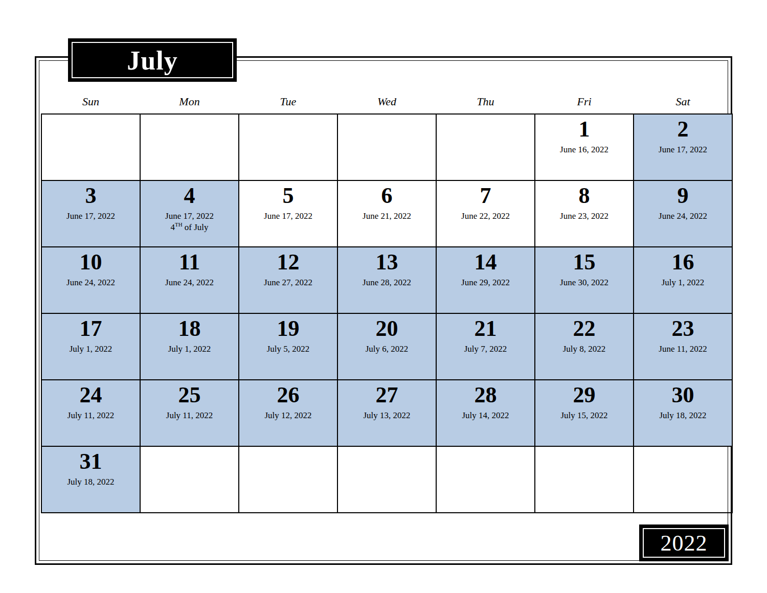July
| Sun | Mon | Tue | Wed | Thu | Fri | Sat |
| --- | --- | --- | --- | --- | --- | --- |
| | | | | | 1 June 16, 2022 | 2 June 17, 2022 |
| 3 June 17, 2022 | 4 June 17, 2022 4 TH of July | 5 June 17, 2022 | 6 June 21, 2022 | 7 June 22, 2022 | 8 June 23, 2022 | 9 June 24, 2022 |
| 10 June 24, 2022 | 11 June 24, 2022 | 12 June 27, 2022 | 13 June 28, 2022 | 14 June 29, 2022 | 15 June 30, 2022 | 16 July 1, 2022 |
| 17 July 1, 2022 | 18 July 1, 2022 | 19 July 5, 2022 | 20 July 6, 2022 | 21 July 7, 2022 | 22 July 8, 2022 | 23 June 11, 2022 |
| 24 July 11, 2022 | 25 July 11, 2022 | 26 July 12, 2022 | 27 July 13, 2022 | 28 July 14, 2022 | 29 July 15, 2022 | 30 July 18, 2022 |
| 31 July 18, 2022 | | | | | | |
2022